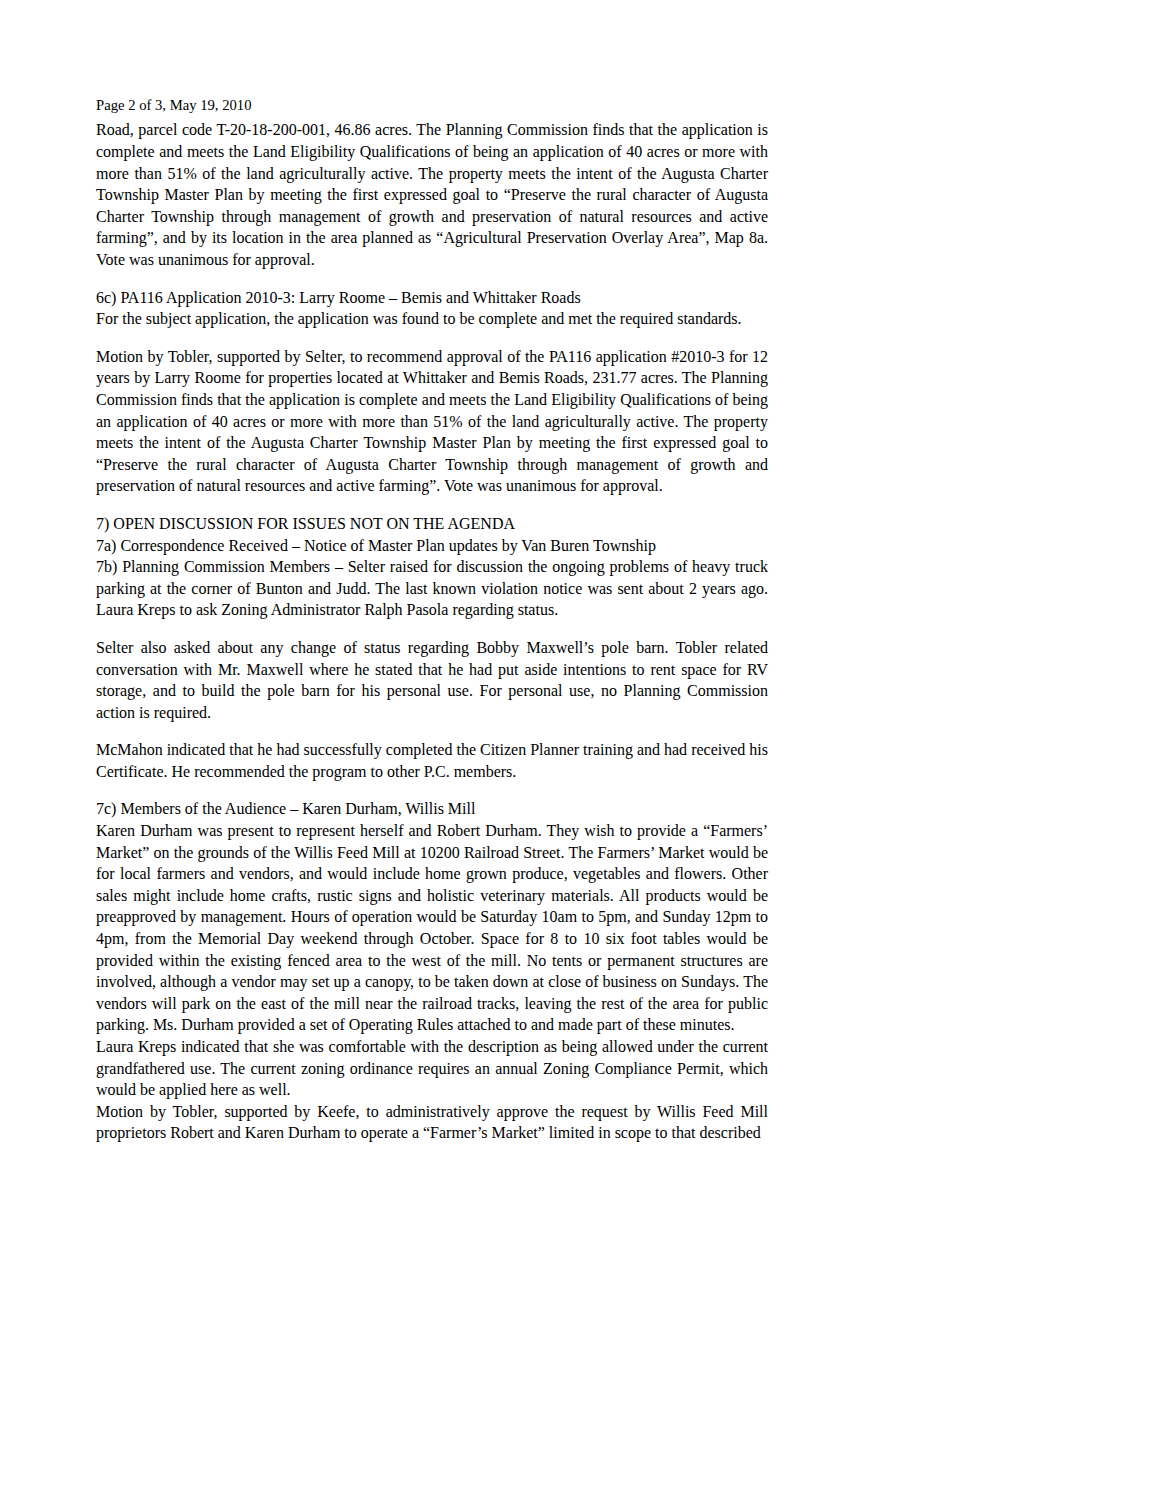Page 2 of 3, May 19, 2010
Road, parcel code T-20-18-200-001, 46.86 acres. The Planning Commission finds that the application is complete and meets the Land Eligibility Qualifications of being an application of 40 acres or more with more than 51% of the land agriculturally active. The property meets the intent of the Augusta Charter Township Master Plan by meeting the first expressed goal to “Preserve the rural character of Augusta Charter Township through management of growth and preservation of natural resources and active farming”, and by its location in the area planned as “Agricultural Preservation Overlay Area”, Map 8a. Vote was unanimous for approval.
6c) PA116 Application 2010-3: Larry Roome – Bemis and Whittaker Roads
For the subject application, the application was found to be complete and met the required standards.
Motion by Tobler, supported by Selter, to recommend approval of the PA116 application #2010-3 for 12 years by Larry Roome for properties located at Whittaker and Bemis Roads, 231.77 acres. The Planning Commission finds that the application is complete and meets the Land Eligibility Qualifications of being an application of 40 acres or more with more than 51% of the land agriculturally active. The property meets the intent of the Augusta Charter Township Master Plan by meeting the first expressed goal to “Preserve the rural character of Augusta Charter Township through management of growth and preservation of natural resources and active farming”. Vote was unanimous for approval.
7) OPEN DISCUSSION FOR ISSUES NOT ON THE AGENDA
7a) Correspondence Received – Notice of Master Plan updates by Van Buren Township
7b) Planning Commission Members – Selter raised for discussion the ongoing problems of heavy truck parking at the corner of Bunton and Judd. The last known violation notice was sent about 2 years ago. Laura Kreps to ask Zoning Administrator Ralph Pasola regarding status.
Selter also asked about any change of status regarding Bobby Maxwell’s pole barn. Tobler related conversation with Mr. Maxwell where he stated that he had put aside intentions to rent space for RV storage, and to build the pole barn for his personal use. For personal use, no Planning Commission action is required.
McMahon indicated that he had successfully completed the Citizen Planner training and had received his Certificate. He recommended the program to other P.C. members.
7c) Members of the Audience – Karen Durham, Willis Mill
Karen Durham was present to represent herself and Robert Durham. They wish to provide a “Farmers’ Market” on the grounds of the Willis Feed Mill at 10200 Railroad Street. The Farmers’ Market would be for local farmers and vendors, and would include home grown produce, vegetables and flowers. Other sales might include home crafts, rustic signs and holistic veterinary materials. All products would be preapproved by management. Hours of operation would be Saturday 10am to 5pm, and Sunday 12pm to 4pm, from the Memorial Day weekend through October. Space for 8 to 10 six foot tables would be provided within the existing fenced area to the west of the mill. No tents or permanent structures are involved, although a vendor may set up a canopy, to be taken down at close of business on Sundays. The vendors will park on the east of the mill near the railroad tracks, leaving the rest of the area for public parking. Ms. Durham provided a set of Operating Rules attached to and made part of these minutes.
Laura Kreps indicated that she was comfortable with the description as being allowed under the current grandfathered use. The current zoning ordinance requires an annual Zoning Compliance Permit, which would be applied here as well.
Motion by Tobler, supported by Keefe, to administratively approve the request by Willis Feed Mill proprietors Robert and Karen Durham to operate a “Farmer’s Market” limited in scope to that described